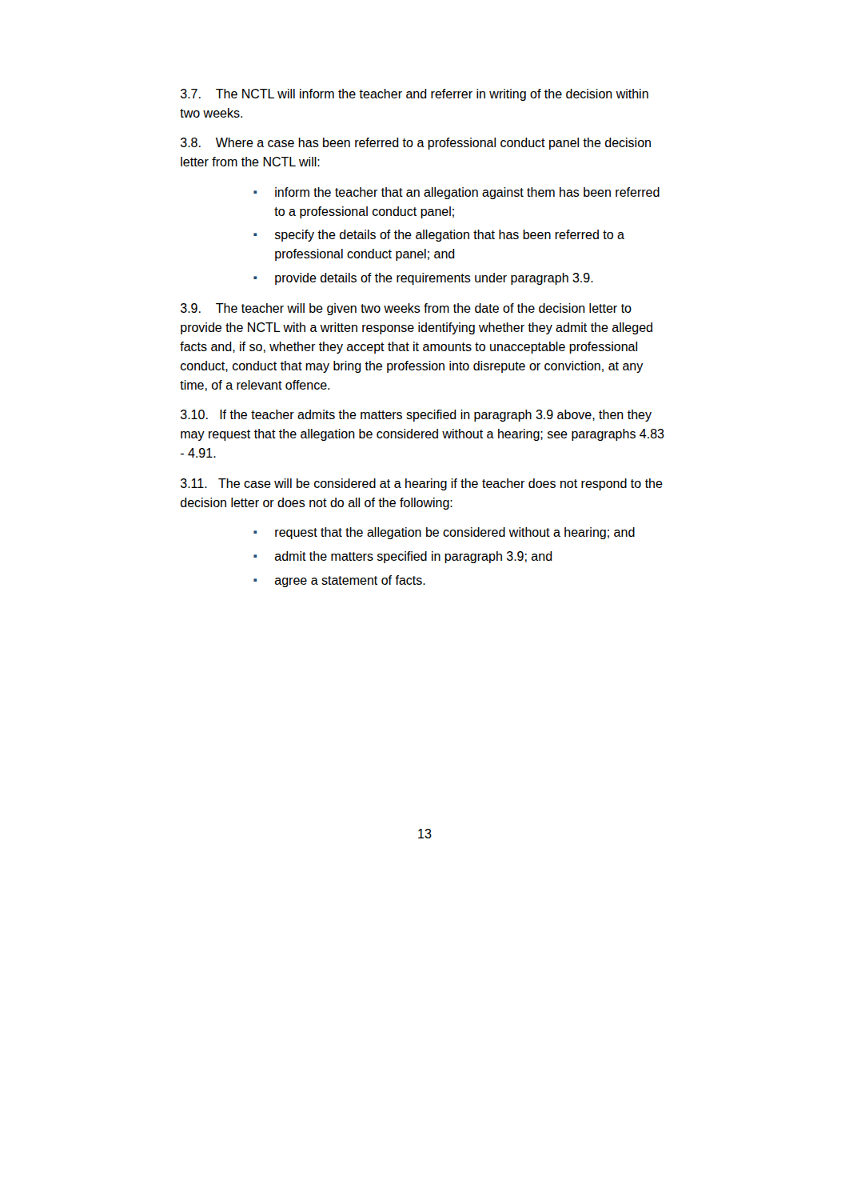3.7. The NCTL will inform the teacher and referrer in writing of the decision within two weeks.
3.8. Where a case has been referred to a professional conduct panel the decision letter from the NCTL will:
inform the teacher that an allegation against them has been referred to a professional conduct panel;
specify the details of the allegation that has been referred to a professional conduct panel; and
provide details of the requirements under paragraph 3.9.
3.9. The teacher will be given two weeks from the date of the decision letter to provide the NCTL with a written response identifying whether they admit the alleged facts and, if so, whether they accept that it amounts to unacceptable professional conduct, conduct that may bring the profession into disrepute or conviction, at any time, of a relevant offence.
3.10. If the teacher admits the matters specified in paragraph 3.9 above, then they may request that the allegation be considered without a hearing; see paragraphs 4.83 - 4.91.
3.11. The case will be considered at a hearing if the teacher does not respond to the decision letter or does not do all of the following:
request that the allegation be considered without a hearing; and
admit the matters specified in paragraph 3.9; and
agree a statement of facts.
13